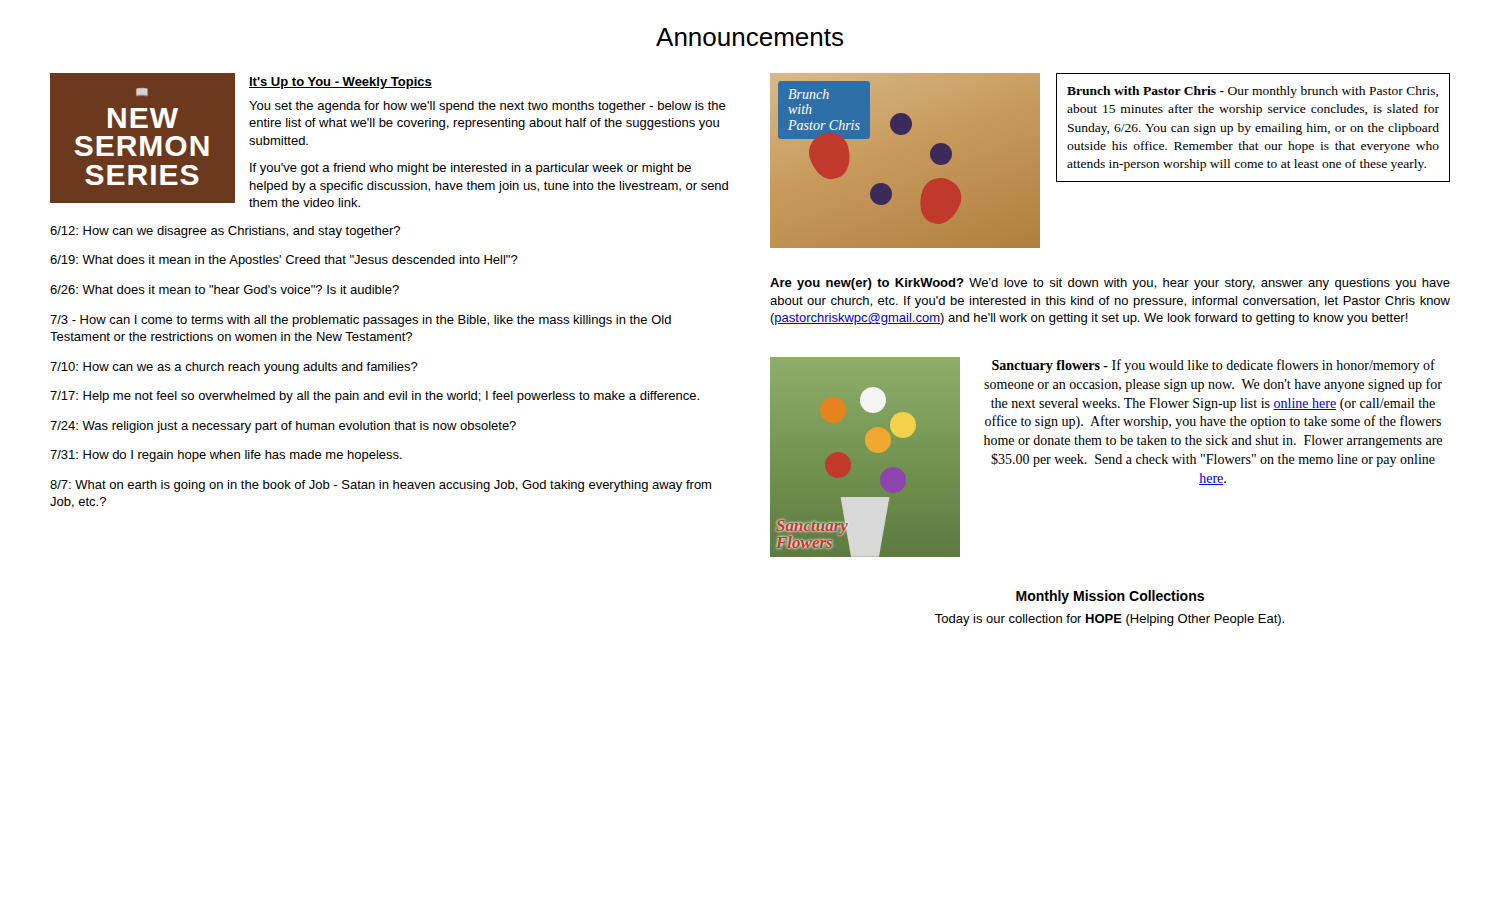Announcements
📖
NEW
SERMON
SERIES
It's Up to You - Weekly Topics
You set the agenda for how we'll spend the next two months together - below is the entire list of what we'll be covering, representing about half of the suggestions you submitted.
If you've got a friend who might be interested in a particular week or might be helped by a specific discussion, have them join us, tune into the livestream, or send them the video link.
6/12: How can we disagree as Christians, and stay together?
6/19: What does it mean in the Apostles' Creed that "Jesus descended into Hell"?
6/26: What does it mean to "hear God's voice"? Is it audible?
7/3 - How can I come to terms with all the problematic passages in the Bible, like the mass killings in the Old Testament or the restrictions on women in the New Testament?
7/10: How can we as a church reach young adults and families?
7/17: Help me not feel so overwhelmed by all the pain and evil in the world; I feel powerless to make a difference.
7/24: Was religion just a necessary part of human evolution that is now obsolete?
7/31: How do I regain hope when life has made me hopeless.
8/7: What on earth is going on in the book of Job - Satan in heaven accusing Job, God taking everything away from Job, etc.?
Brunch
with
Pastor Chris
Brunch with Pastor Chris - Our monthly brunch with Pastor Chris, about 15 minutes after the worship service concludes, is slated for Sunday, 6/26. You can sign up by emailing him, or on the clipboard outside his office. Remember that our hope is that everyone who attends in-person worship will come to at least one of these yearly.
Are you new(er) to KirkWood? We'd love to sit down with you, hear your story, answer any questions you have about our church, etc. If you'd be interested in this kind of no pressure, informal conversation, let Pastor Chris know (pastorchriskwpc@gmail.com) and he'll work on getting it set up. We look forward to getting to know you better!
Sanctuary
Flowers
Sanctuary flowers - If you would like to dedicate flowers in honor/memory of someone or an occasion, please sign up now. We don't have anyone signed up for the next several weeks. The Flower Sign-up list is online here (or call/email the office to sign up). After worship, you have the option to take some of the flowers home or donate them to be taken to the sick and shut in. Flower arrangements are $35.00 per week. Send a check with "Flowers" on the memo line or pay online here.
Monthly Mission Collections
Today is our collection for HOPE (Helping Other People Eat).